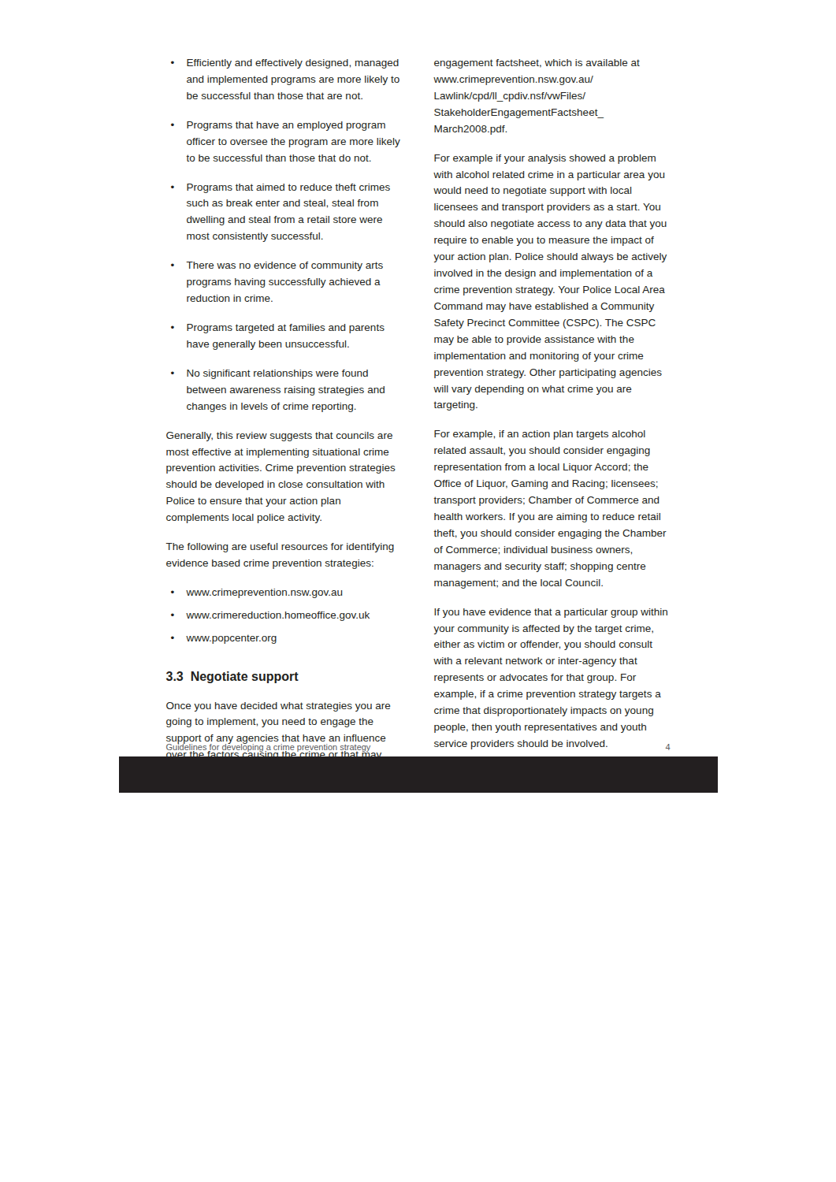Efficiently and effectively designed, managed and implemented programs are more likely to be successful than those that are not.
Programs that have an employed program officer to oversee the program are more likely to be successful than those that do not.
Programs that aimed to reduce theft crimes such as break enter and steal, steal from dwelling and steal from a retail store were most consistently successful.
There was no evidence of community arts programs having successfully achieved a reduction in crime.
Programs targeted at families and parents have generally been unsuccessful.
No significant relationships were found between awareness raising strategies and changes in levels of crime reporting.
Generally, this review suggests that councils are most effective at implementing situational crime prevention activities. Crime prevention strategies should be developed in close consultation with Police to ensure that your action plan complements local police activity.
The following are useful resources for identifying evidence based crime prevention strategies:
www.crimeprevention.nsw.gov.au
www.crimereduction.homeoffice.gov.uk
www.popcenter.org
3.3 Negotiate support
Once you have decided what strategies you are going to implement, you need to engage the support of any agencies that have an influence over the factors causing the crime or that may limit it (refer to Stakeholder
engagement factsheet, which is available at www.crimeprevention.nsw.gov.au/ Lawlink/cpd/ll_cpdiv.nsf/vwFiles/ StakeholderEngagementFactsheet_ March2008.pdf.
For example if your analysis showed a problem with alcohol related crime in a particular area you would need to negotiate support with local licensees and transport providers as a start. You should also negotiate access to any data that you require to enable you to measure the impact of your action plan. Police should always be actively involved in the design and implementation of a crime prevention strategy. Your Police Local Area Command may have established a Community Safety Precinct Committee (CSPC). The CSPC may be able to provide assistance with the implementation and monitoring of your crime prevention strategy. Other participating agencies will vary depending on what crime you are targeting.
For example, if an action plan targets alcohol related assault, you should consider engaging representation from a local Liquor Accord; the Office of Liquor, Gaming and Racing; licensees; transport providers; Chamber of Commerce and health workers. If you are aiming to reduce retail theft, you should consider engaging the Chamber of Commerce; individual business owners, managers and security staff; shopping centre management; and the local Council.
If you have evidence that a particular group within your community is affected by the target crime, either as victim or offender, you should consult with a relevant network or inter-agency that represents or advocates for that group. For example, if a crime prevention strategy targets a crime that disproportionately impacts on young people, then youth representatives and youth service providers should be involved.
Guidelines for developing a crime prevention strategy 4